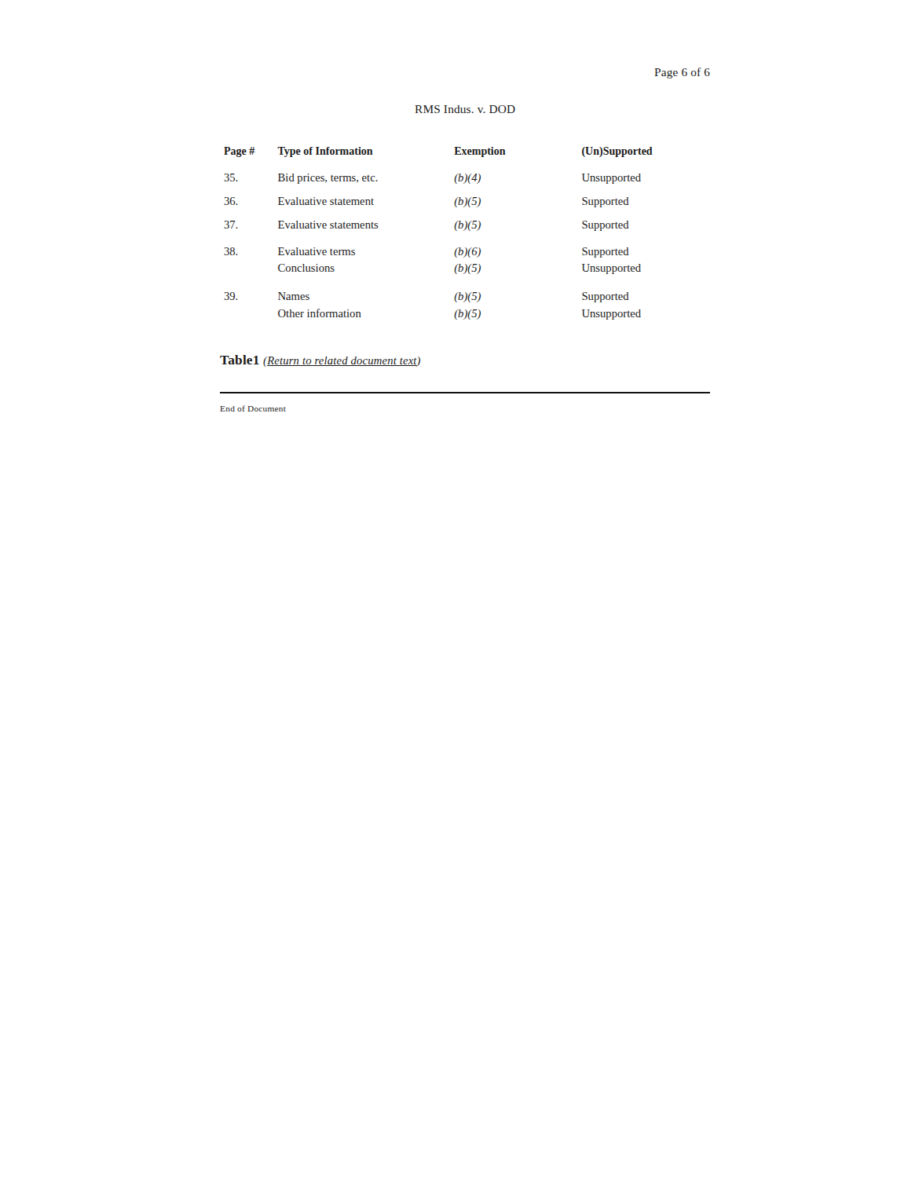Page 6 of 6
RMS Indus. v. DOD
| Page # | Type of Information | Exemption | (Un)Supported |
| --- | --- | --- | --- |
| 35. | Bid prices, terms, etc. | (b)(4) | Unsupported |
| 36. | Evaluative statement | (b)(5) | Supported |
| 37. | Evaluative statements | (b)(5) | Supported |
| 38. | Evaluative terms | (b)(6) | Supported |
| | Conclusions | (b)(5) | Unsupported |
| 39. | Names | (b)(5) | Supported |
| | Other information | (b)(5) | Unsupported |
Table1 (Return to related document text)
End of Document